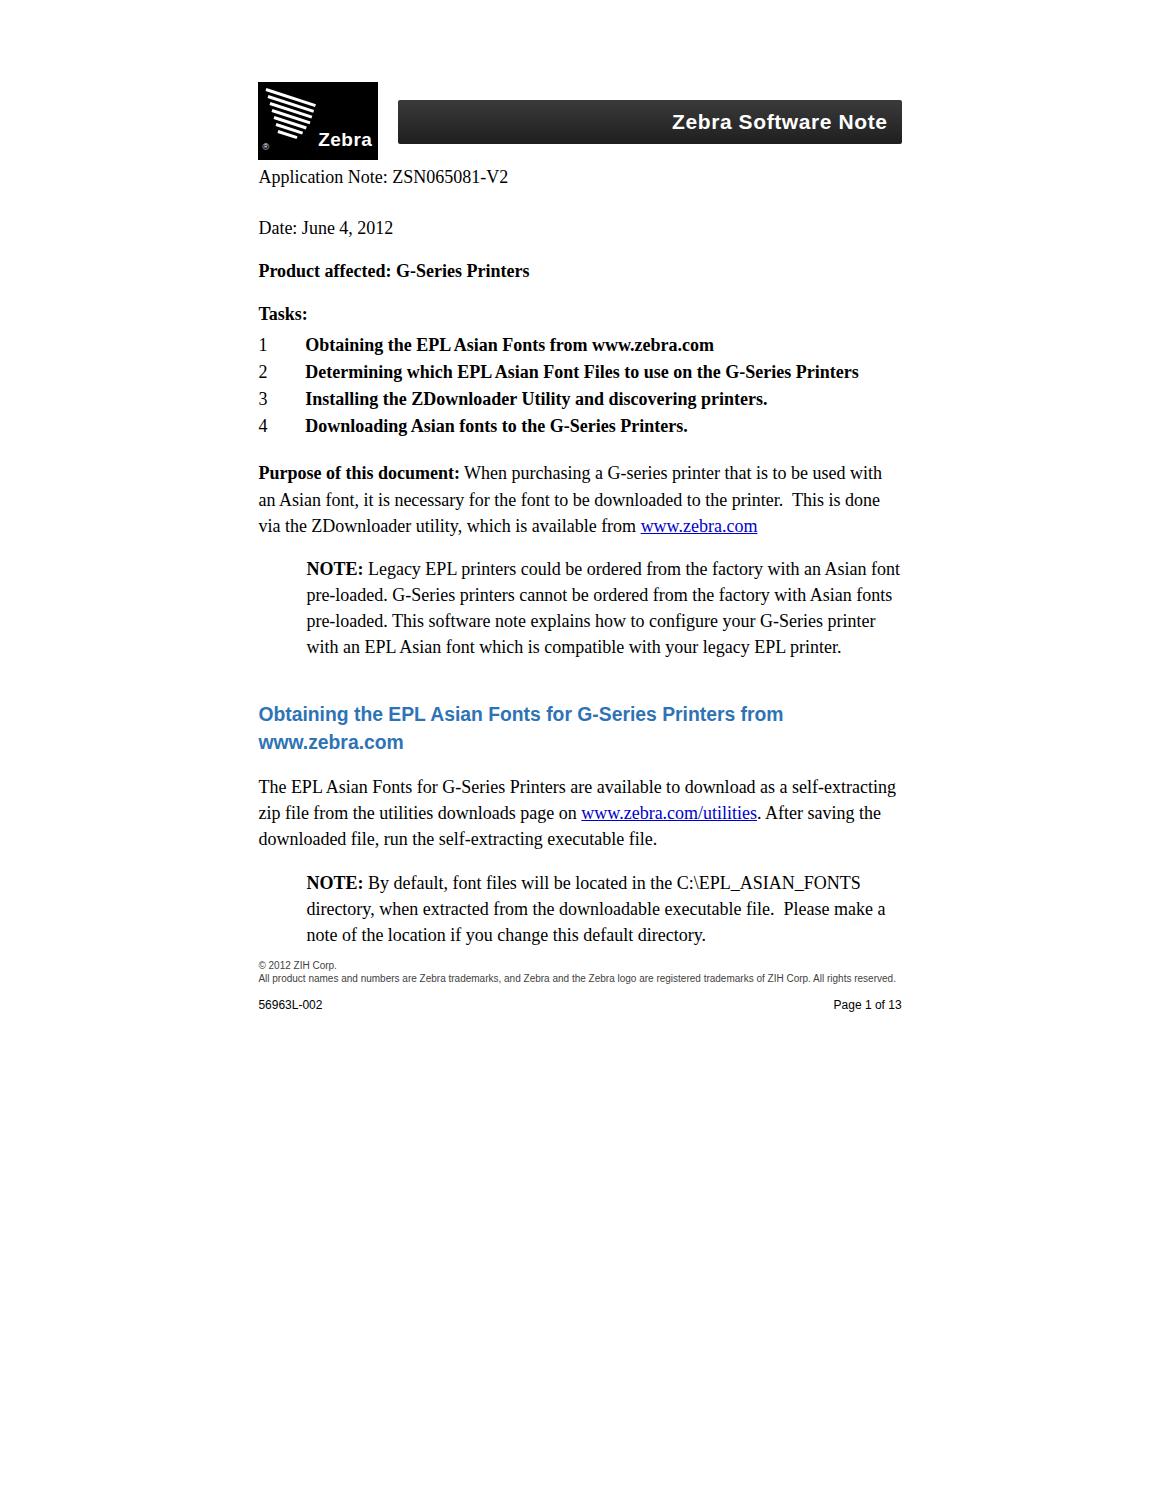Zebra
®
Zebra Software Note
Application Note: ZSN065081-V2
Date: June 4, 2012
Product affected: G-Series Printers
Tasks:
1 Obtaining the EPL Asian Fonts from www.zebra.com
2 Determining which EPL Asian Font Files to use on the G-Series Printers
3 Installing the ZDownloader Utility and discovering printers.
4 Downloading Asian fonts to the G-Series Printers.
Purpose of this document: When purchasing a G-series printer that is to be used with an Asian font, it is necessary for the font to be downloaded to the printer. This is done via the ZDownloader utility, which is available from www.zebra.com
NOTE: Legacy EPL printers could be ordered from the factory with an Asian font pre-loaded. G-Series printers cannot be ordered from the factory with Asian fonts pre-loaded. This software note explains how to configure your G-Series printer with an EPL Asian font which is compatible with your legacy EPL printer.
Obtaining the EPL Asian Fonts for G-Series Printers from www.zebra.com
The EPL Asian Fonts for G-Series Printers are available to download as a self-extracting zip file from the utilities downloads page on www.zebra.com/utilities. After saving the downloaded file, run the self-extracting executable file.
NOTE: By default, font files will be located in the C:\EPL_ASIAN_FONTS directory, when extracted from the downloadable executable file. Please make a note of the location if you change this default directory.
© 2012 ZIH Corp.
All product names and numbers are Zebra trademarks, and Zebra and the Zebra logo are registered trademarks of ZIH Corp. All rights reserved.
56963L-002
Page 1 of 13